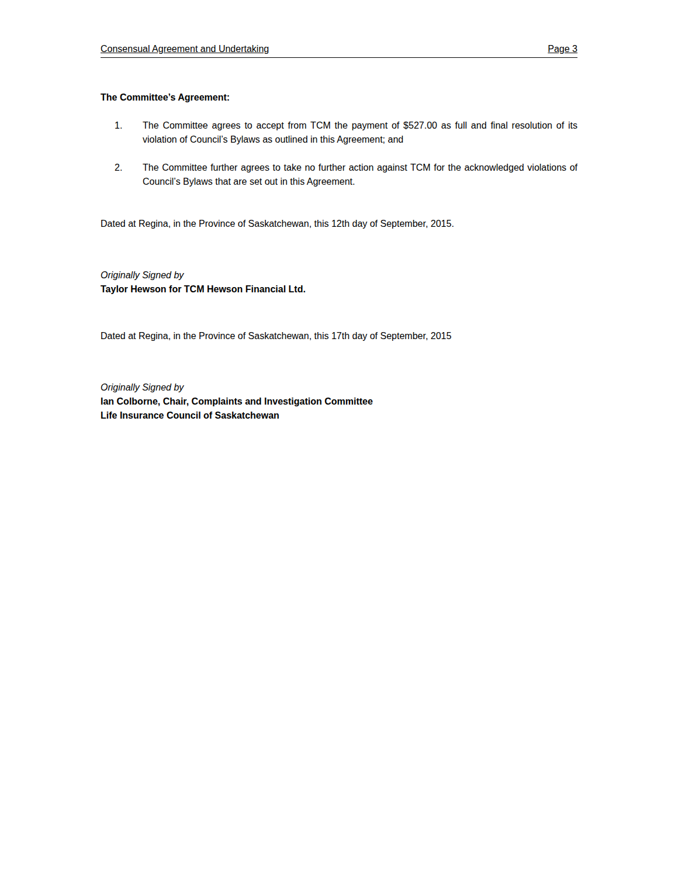Consensual Agreement and Undertaking Page 3
The Committee’s Agreement:
The Committee agrees to accept from TCM the payment of $527.00 as full and final resolution of its violation of Council’s Bylaws as outlined in this Agreement; and
The Committee further agrees to take no further action against TCM for the acknowledged violations of Council’s Bylaws that are set out in this Agreement.
Dated at Regina, in the Province of Saskatchewan, this 12th day of September, 2015.
Originally Signed by
Taylor Hewson for TCM Hewson Financial Ltd.
Dated at Regina, in the Province of Saskatchewan, this 17th day of September, 2015
Originally Signed by
Ian Colborne, Chair, Complaints and Investigation Committee
Life Insurance Council of Saskatchewan